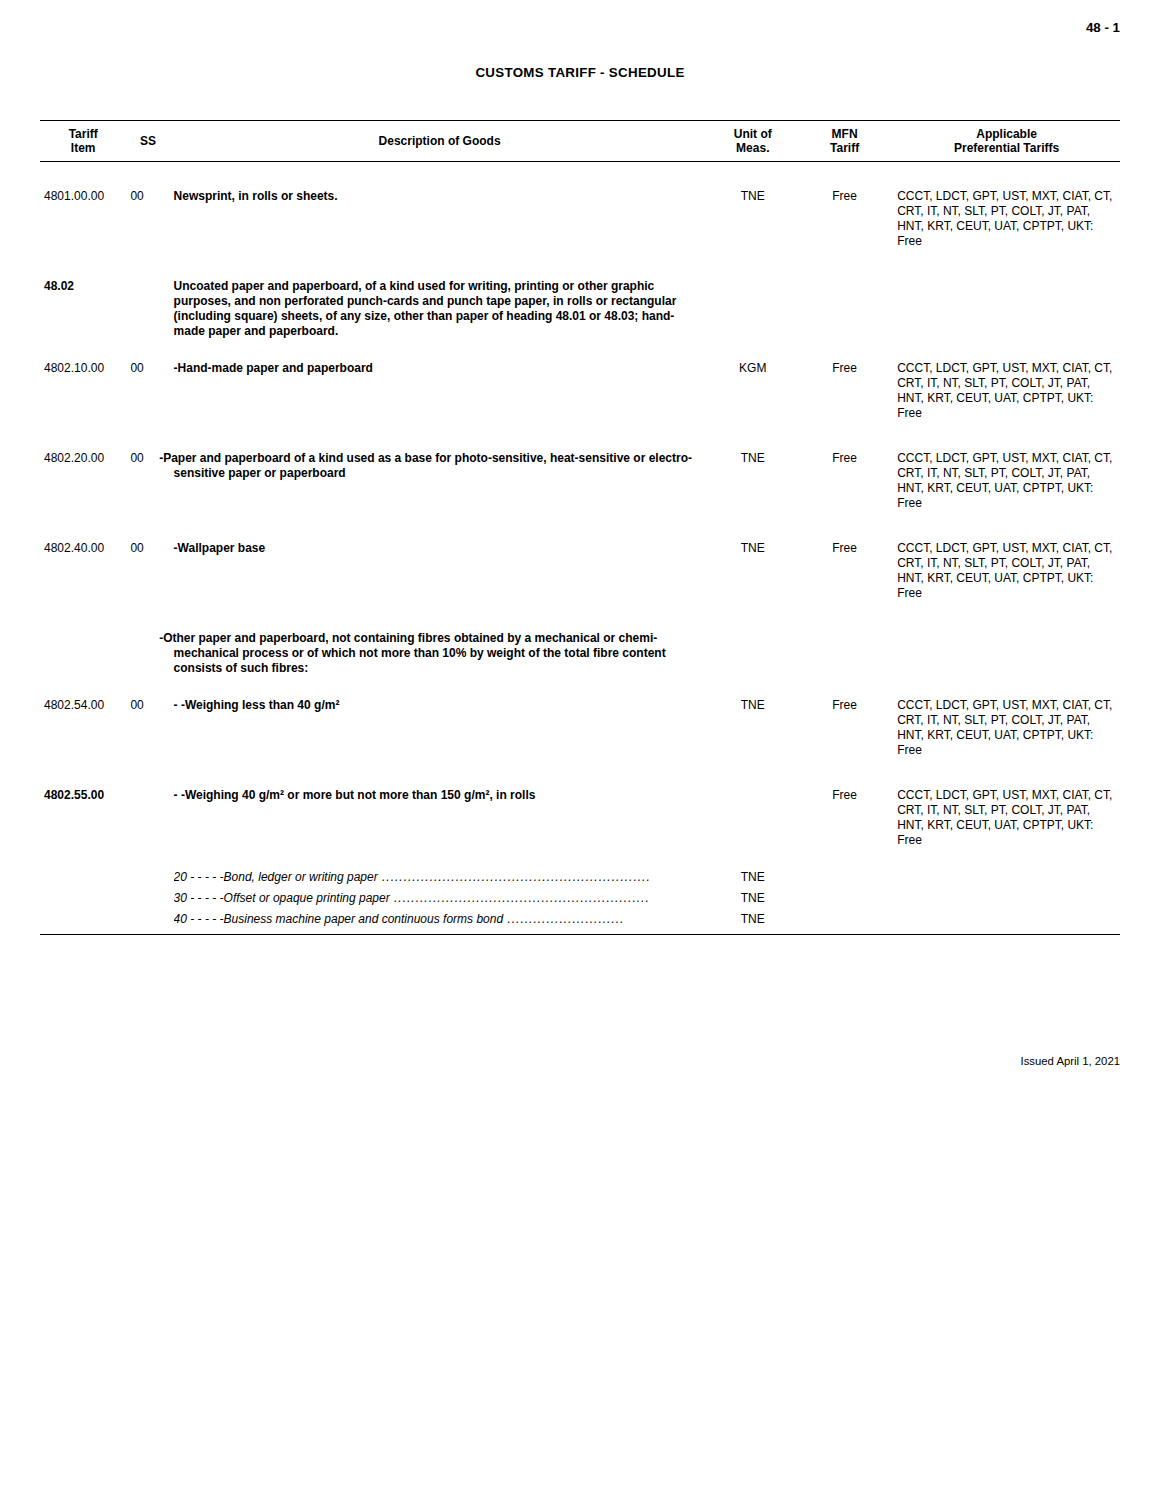48 - 1
CUSTOMS TARIFF - SCHEDULE
| Tariff Item | SS | Description of Goods | Unit of Meas. | MFN Tariff | Applicable Preferential Tariffs |
| --- | --- | --- | --- | --- | --- |
| 4801.00.00 | 00 | Newsprint, in rolls or sheets. | TNE | Free | CCCT, LDCT, GPT, UST, MXT, CIAT, CT, CRT, IT, NT, SLT, PT, COLT, JT, PAT, HNT, KRT, CEUT, UAT, CPTPT, UKT: Free |
| 48.02 | | Uncoated paper and paperboard, of a kind used for writing, printing or other graphic purposes, and non perforated punch-cards and punch tape paper, in rolls or rectangular (including square) sheets, of any size, other than paper of heading 48.01 or 48.03; hand-made paper and paperboard. | | | |
| 4802.10.00 | 00 | -Hand-made paper and paperboard | KGM | Free | CCCT, LDCT, GPT, UST, MXT, CIAT, CT, CRT, IT, NT, SLT, PT, COLT, JT, PAT, HNT, KRT, CEUT, UAT, CPTPT, UKT: Free |
| 4802.20.00 | 00 | -Paper and paperboard of a kind used as a base for photo-sensitive, heat-sensitive or electro-sensitive paper or paperboard | TNE | Free | CCCT, LDCT, GPT, UST, MXT, CIAT, CT, CRT, IT, NT, SLT, PT, COLT, JT, PAT, HNT, KRT, CEUT, UAT, CPTPT, UKT: Free |
| 4802.40.00 | 00 | -Wallpaper base | TNE | Free | CCCT, LDCT, GPT, UST, MXT, CIAT, CT, CRT, IT, NT, SLT, PT, COLT, JT, PAT, HNT, KRT, CEUT, UAT, CPTPT, UKT: Free |
| | | -Other paper and paperboard, not containing fibres obtained by a mechanical or chemi-mechanical process or of which not more than 10% by weight of the total fibre content consists of such fibres: | | | |
| 4802.54.00 | 00 | - -Weighing less than 40 g/m² | TNE | Free | CCCT, LDCT, GPT, UST, MXT, CIAT, CT, CRT, IT, NT, SLT, PT, COLT, JT, PAT, HNT, KRT, CEUT, UAT, CPTPT, UKT: Free |
| 4802.55.00 | | - -Weighing 40 g/m² or more but not more than 150 g/m², in rolls | | Free | CCCT, LDCT, GPT, UST, MXT, CIAT, CT, CRT, IT, NT, SLT, PT, COLT, JT, PAT, HNT, KRT, CEUT, UAT, CPTPT, UKT: Free |
| | | 20 - - - - -Bond, ledger or writing paper .............................................................. | TNE | | |
| | | 30 - - - - -Offset or opaque printing paper ........................................................... | TNE | | |
| | | 40 - - - - -Business machine paper and continuous forms bond ........................... | TNE | | |
Issued April 1, 2021